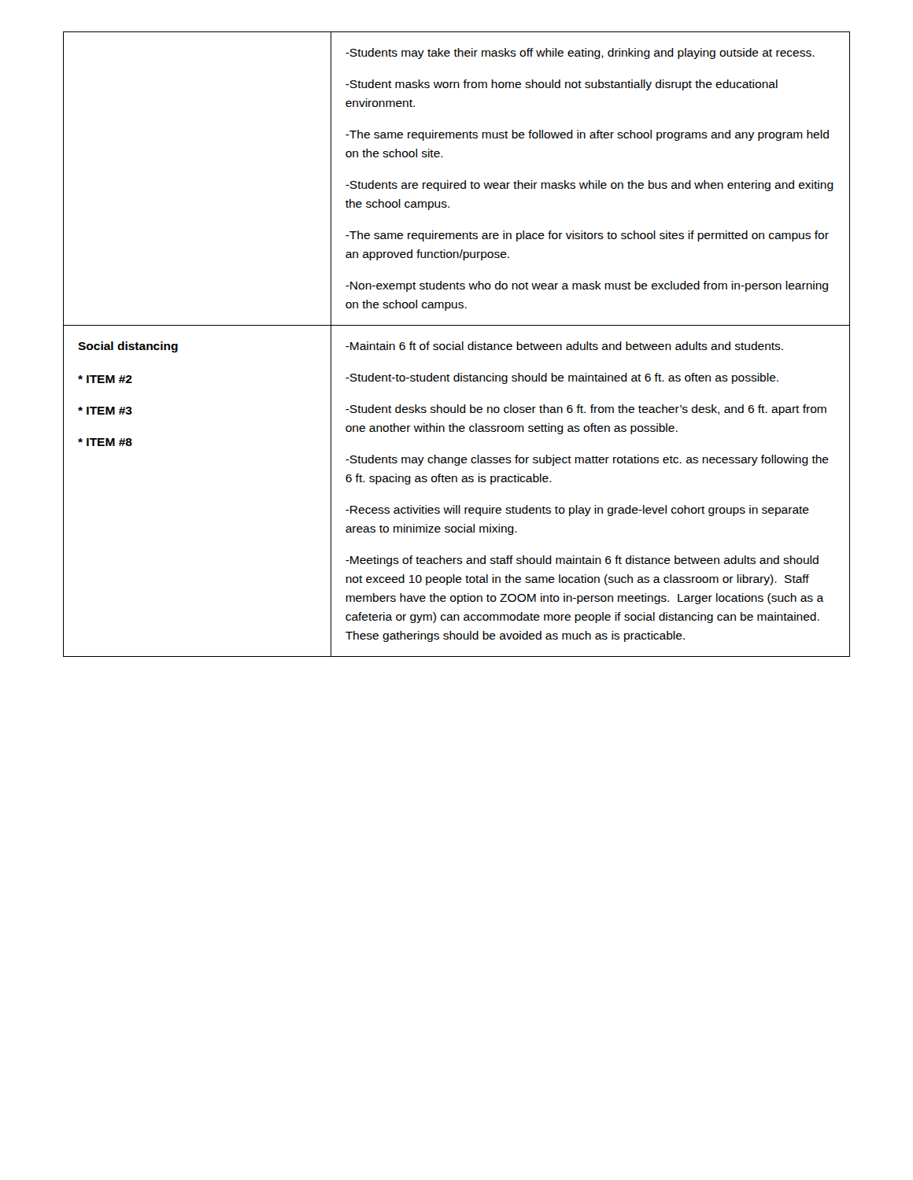| | -Students may take their masks off while eating, drinking and playing outside at recess. -Student masks worn from home should not substantially disrupt the educational environment. -The same requirements must be followed in after school programs and any program held on the school site. -Students are required to wear their masks while on the bus and when entering and exiting the school campus. -The same requirements are in place for visitors to school sites if permitted on campus for an approved function/purpose. -Non-exempt students who do not wear a mask must be excluded from in-person learning on the school campus. |
| Social distancing * ITEM #2 * ITEM #3 * ITEM #8 | -Maintain 6 ft of social distance between adults and between adults and students. -Student-to-student distancing should be maintained at 6 ft. as often as possible. -Student desks should be no closer than 6 ft. from the teacher’s desk, and 6 ft. apart from one another within the classroom setting as often as possible. -Students may change classes for subject matter rotations etc. as necessary following the 6 ft. spacing as often as is practicable. -Recess activities will require students to play in grade-level cohort groups in separate areas to minimize social mixing. -Meetings of teachers and staff should maintain 6 ft distance between adults and should not exceed 10 people total in the same location (such as a classroom or library). Staff members have the option to ZOOM into in-person meetings. Larger locations (such as a cafeteria or gym) can accommodate more people if social distancing can be maintained. These gatherings should be avoided as much as is practicable. |